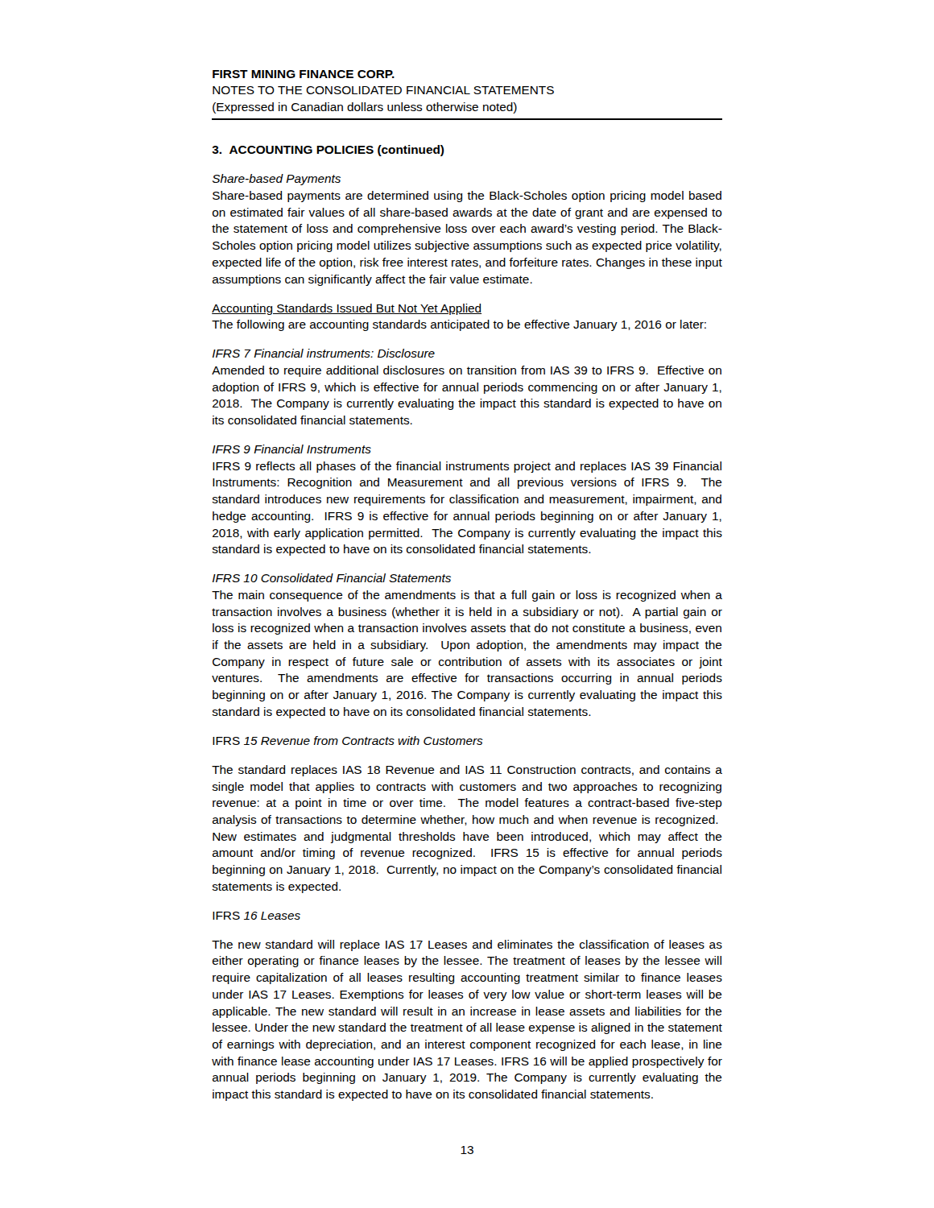FIRST MINING FINANCE CORP.
NOTES TO THE CONSOLIDATED FINANCIAL STATEMENTS
(Expressed in Canadian dollars unless otherwise noted)
3. ACCOUNTING POLICIES (continued)
Share-based Payments
Share-based payments are determined using the Black-Scholes option pricing model based on estimated fair values of all share-based awards at the date of grant and are expensed to the statement of loss and comprehensive loss over each award’s vesting period. The Black-Scholes option pricing model utilizes subjective assumptions such as expected price volatility, expected life of the option, risk free interest rates, and forfeiture rates. Changes in these input assumptions can significantly affect the fair value estimate.
Accounting Standards Issued But Not Yet Applied
The following are accounting standards anticipated to be effective January 1, 2016 or later:
IFRS 7 Financial instruments: Disclosure
Amended to require additional disclosures on transition from IAS 39 to IFRS 9. Effective on adoption of IFRS 9, which is effective for annual periods commencing on or after January 1, 2018. The Company is currently evaluating the impact this standard is expected to have on its consolidated financial statements.
IFRS 9 Financial Instruments
IFRS 9 reflects all phases of the financial instruments project and replaces IAS 39 Financial Instruments: Recognition and Measurement and all previous versions of IFRS 9. The standard introduces new requirements for classification and measurement, impairment, and hedge accounting. IFRS 9 is effective for annual periods beginning on or after January 1, 2018, with early application permitted. The Company is currently evaluating the impact this standard is expected to have on its consolidated financial statements.
IFRS 10 Consolidated Financial Statements
The main consequence of the amendments is that a full gain or loss is recognized when a transaction involves a business (whether it is held in a subsidiary or not). A partial gain or loss is recognized when a transaction involves assets that do not constitute a business, even if the assets are held in a subsidiary. Upon adoption, the amendments may impact the Company in respect of future sale or contribution of assets with its associates or joint ventures. The amendments are effective for transactions occurring in annual periods beginning on or after January 1, 2016. The Company is currently evaluating the impact this standard is expected to have on its consolidated financial statements.
IFRS 15 Revenue from Contracts with Customers
The standard replaces IAS 18 Revenue and IAS 11 Construction contracts, and contains a single model that applies to contracts with customers and two approaches to recognizing revenue: at a point in time or over time. The model features a contract-based five-step analysis of transactions to determine whether, how much and when revenue is recognized. New estimates and judgmental thresholds have been introduced, which may affect the amount and/or timing of revenue recognized. IFRS 15 is effective for annual periods beginning on January 1, 2018. Currently, no impact on the Company’s consolidated financial statements is expected.
IFRS 16 Leases
The new standard will replace IAS 17 Leases and eliminates the classification of leases as either operating or finance leases by the lessee. The treatment of leases by the lessee will require capitalization of all leases resulting accounting treatment similar to finance leases under IAS 17 Leases. Exemptions for leases of very low value or short-term leases will be applicable. The new standard will result in an increase in lease assets and liabilities for the lessee. Under the new standard the treatment of all lease expense is aligned in the statement of earnings with depreciation, and an interest component recognized for each lease, in line with finance lease accounting under IAS 17 Leases. IFRS 16 will be applied prospectively for annual periods beginning on January 1, 2019. The Company is currently evaluating the impact this standard is expected to have on its consolidated financial statements.
13